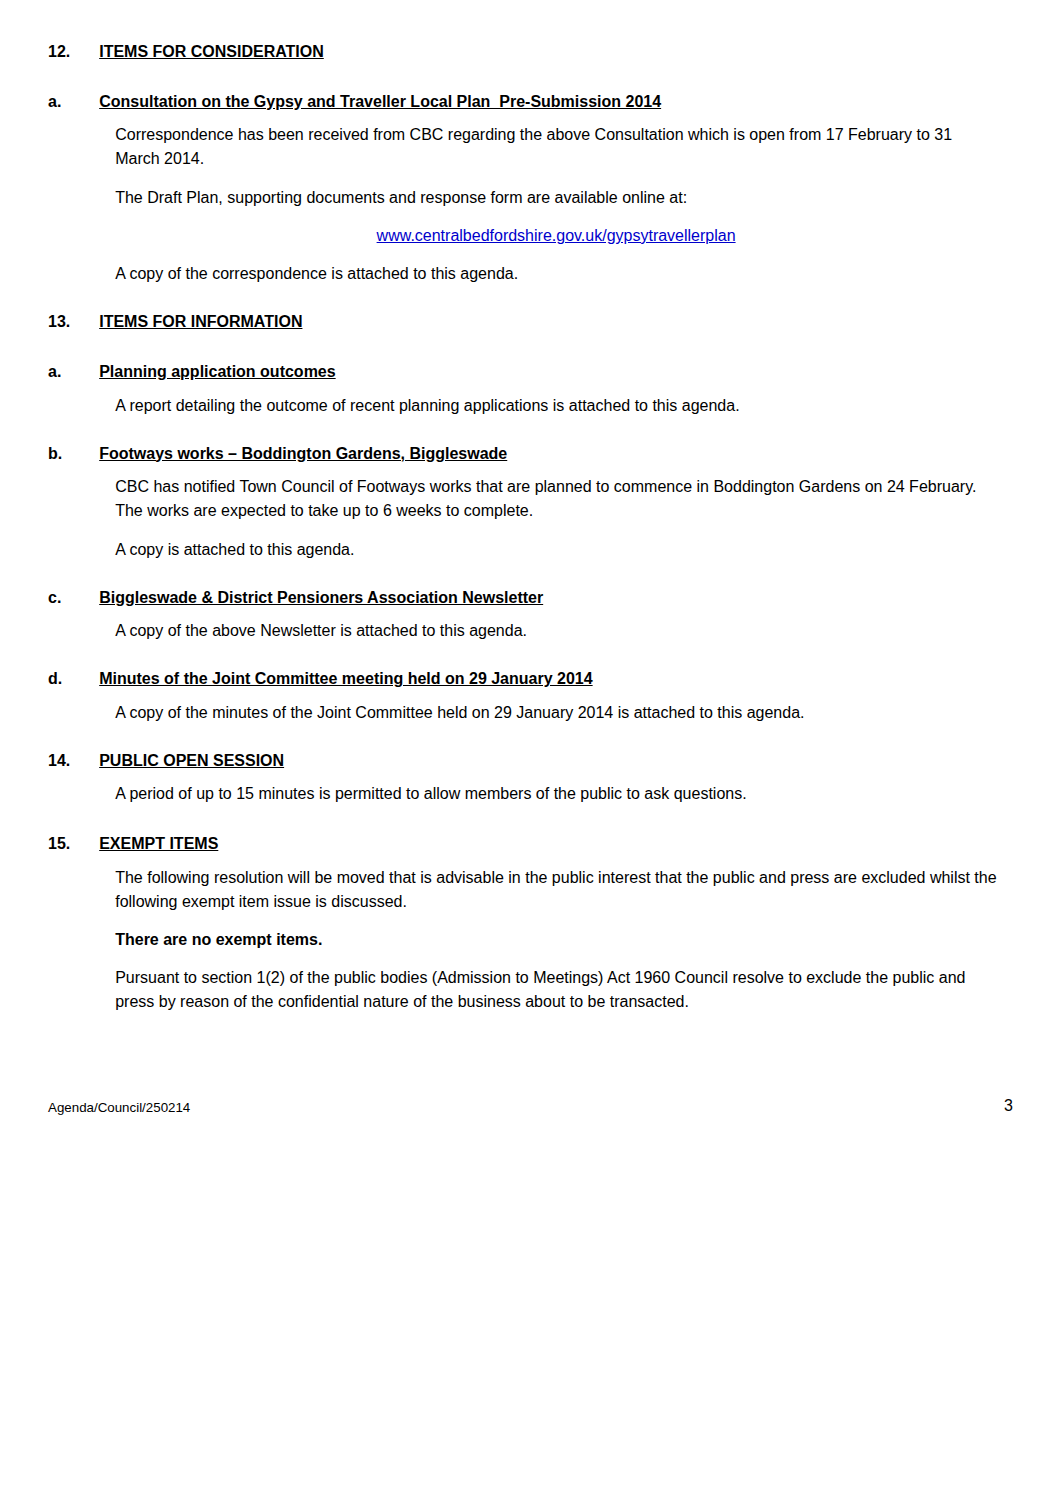12. ITEMS FOR CONSIDERATION
a. Consultation on the Gypsy and Traveller Local Plan Pre-Submission 2014
Correspondence has been received from CBC regarding the above Consultation which is open from 17 February to 31 March 2014.
The Draft Plan, supporting documents and response form are available online at:
www.centralbedfordshire.gov.uk/gypsytravellerplan
A copy of the correspondence is attached to this agenda.
13. ITEMS FOR INFORMATION
a. Planning application outcomes
A report detailing the outcome of recent planning applications is attached to this agenda.
b. Footways works – Boddington Gardens, Biggleswade
CBC has notified Town Council of Footways works that are planned to commence in Boddington Gardens on 24 February. The works are expected to take up to 6 weeks to complete.
A copy is attached to this agenda.
c. Biggleswade & District Pensioners Association Newsletter
A copy of the above Newsletter is attached to this agenda.
d. Minutes of the Joint Committee meeting held on 29 January 2014
A copy of the minutes of the Joint Committee held on 29 January 2014 is attached to this agenda.
14. PUBLIC OPEN SESSION
A period of up to 15 minutes is permitted to allow members of the public to ask questions.
15. EXEMPT ITEMS
The following resolution will be moved that is advisable in the public interest that the public and press are excluded whilst the following exempt item issue is discussed.
There are no exempt items.
Pursuant to section 1(2) of the public bodies (Admission to Meetings) Act 1960 Council resolve to exclude the public and press by reason of the confidential nature of the business about to be transacted.
Agenda/Council/250214 3